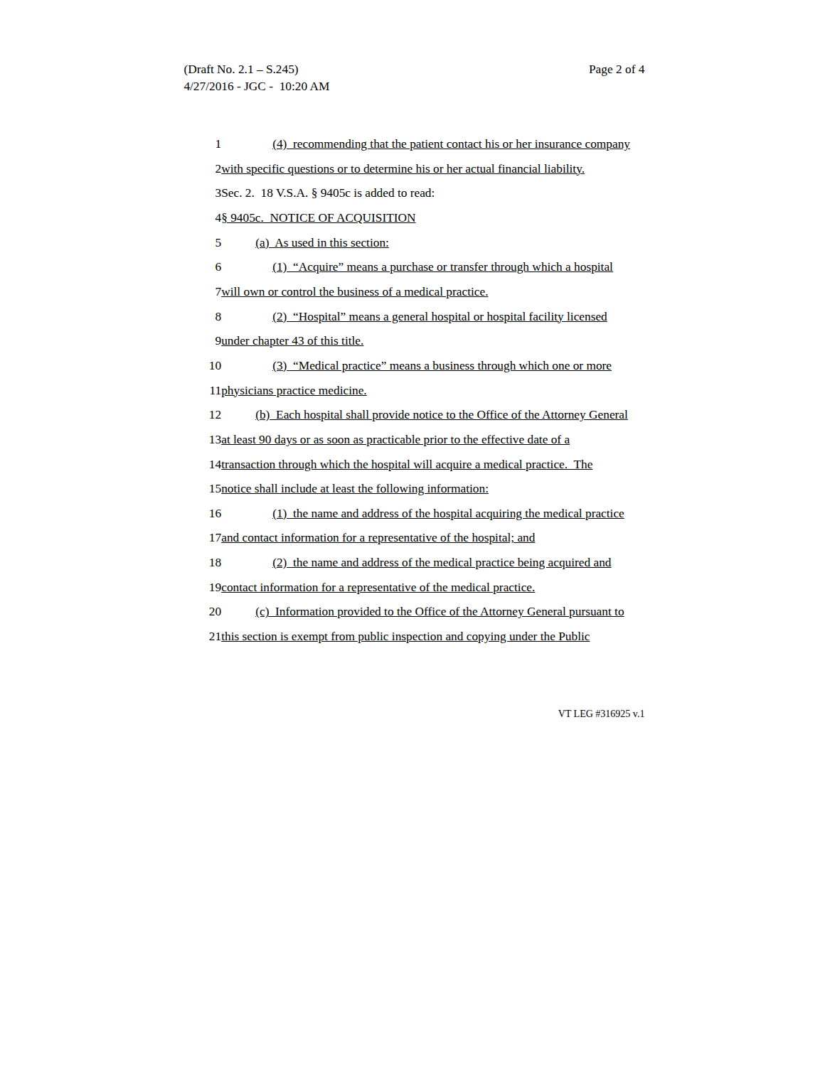(Draft No. 2.1 – S.245)
4/27/2016 - JGC - 10:20 AM
Page 2 of 4
| 1 | (4) recommending that the patient contact his or her insurance company |
| 2 | with specific questions or to determine his or her actual financial liability. |
| 3 | Sec. 2. 18 V.S.A. § 9405c is added to read: |
| 4 | § 9405c. NOTICE OF ACQUISITION |
| 5 | (a) As used in this section: |
| 6 | (1) “Acquire” means a purchase or transfer through which a hospital |
| 7 | will own or control the business of a medical practice. |
| 8 | (2) “Hospital” means a general hospital or hospital facility licensed |
| 9 | under chapter 43 of this title. |
| 10 | (3) “Medical practice” means a business through which one or more |
| 11 | physicians practice medicine. |
| 12 | (b) Each hospital shall provide notice to the Office of the Attorney General |
| 13 | at least 90 days or as soon as practicable prior to the effective date of a |
| 14 | transaction through which the hospital will acquire a medical practice. The |
| 15 | notice shall include at least the following information: |
| 16 | (1) the name and address of the hospital acquiring the medical practice |
| 17 | and contact information for a representative of the hospital; and |
| 18 | (2) the name and address of the medical practice being acquired and |
| 19 | contact information for a representative of the medical practice. |
| 20 | (c) Information provided to the Office of the Attorney General pursuant to |
| 21 | this section is exempt from public inspection and copying under the Public |
VT LEG #316925 v.1